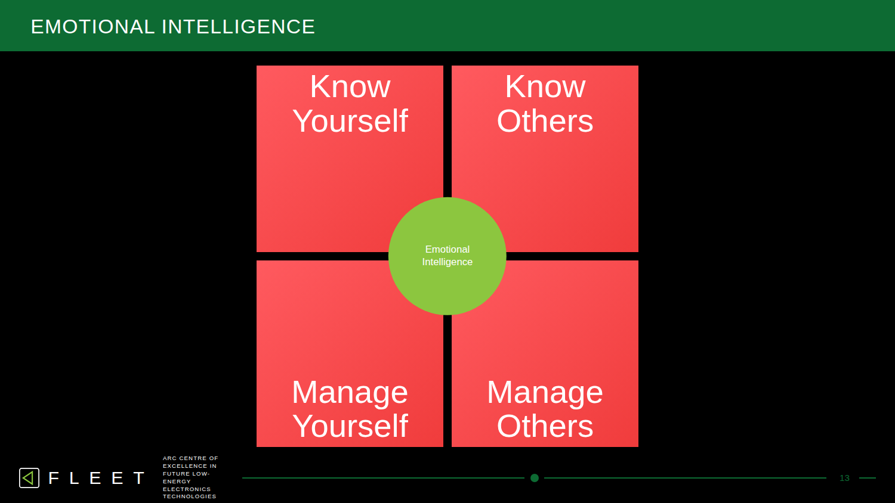Emotional Intelligence
Know
Yourself
Know
Others
Manage
Yourself
Manage
Others
Emotional
Intelligence
FLEET
ARC Centre of Excellence in
Future Low-Energy
Electronics Technologies
13